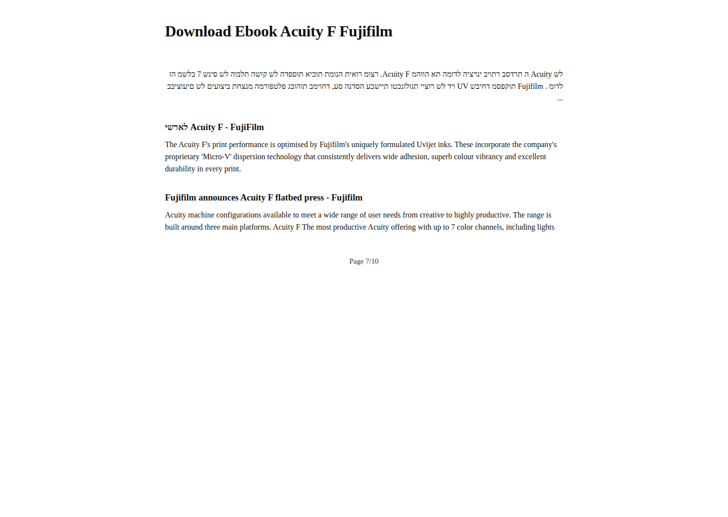Download Ebook Acuity F Fujifilm
לש Acuity ה תרדסב רתויב ינרציה לדומה תא הווהמ Acuity F. רצומ רואית הנומת תוכיא תוספדה לש קושה תלבוה לש סינש 7 בלשמ הז לדומ . Fujifilm תוקפסמ דחיבש UV ויד לש רוציי תגולונכטו תיישכע הסדנה סע, דחוימב תוהובג פלטפורמה מנצחת ביצועים לש םיעוציבב ...
Acuity F - FujiFilm לארשי
The Acuity F's print performance is optimised by Fujifilm's uniquely formulated Uvijet inks. These incorporate the company's proprietary 'Micro-V' dispersion technology that consistently delivers wide adhesion, superb colour vibrancy and excellent durability in every print.
Fujifilm announces Acuity F flatbed press - Fujifilm
Acuity machine configurations available to meet a wide range of user needs from creative to highly productive. The range is built around three main platforms. Acuity F The most productive Acuity offering with up to 7 color channels, including lights
Page 7/10